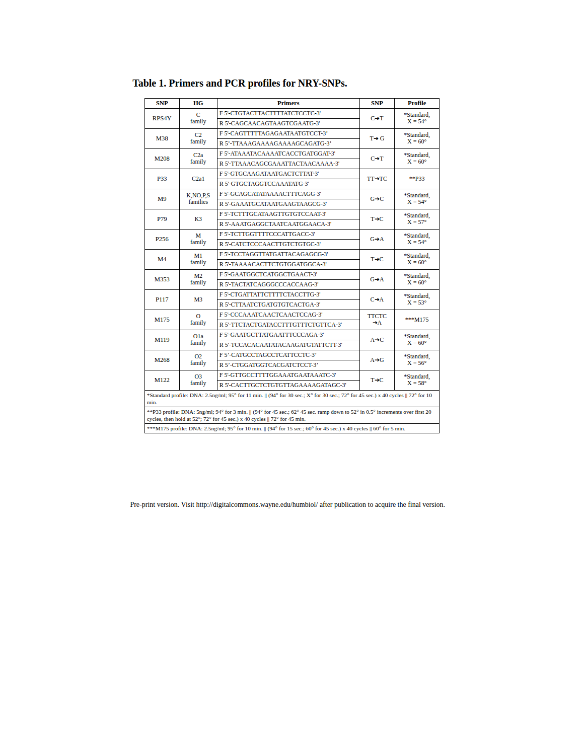Table 1. Primers and PCR profiles for NRY-SNPs.
| SNP | HG | Primers | SNP | Profile |
| --- | --- | --- | --- | --- |
| RPS4Y | C family | F 5'-CTGTACTTACTTTTATCTCCTC-3' | C ➔ T | *Standard, X = 54° |
| R 5'-CAGCAACAGTAAGTCGAATG-3' |
| M38 | C2 family | F 5'-CAGTTTTTAGAGAATAATGTCCT-3’ | T ➔ G | *Standard, X = 60° |
| R 5’-TTAAAGAAAAGAAAAGCAGATG-3’ |
| M208 | C2a family | F 5'-ATAAATACAAAATCACCTGATGGAT-3' | C ➔ T | *Standard, X = 60° |
| R 5'-TTAAACAGCGAAATTACTAACAAAA-3' |
| P33 | C2a1 | F 5'-GTGCAAGATAATGACTCTTAT-3' | TT ➔ TC | **P33 |
| R 5'-GTGCTAGGTCCAAATATG-3' |
| M9 | K,NO,P,S families | F 5'-GCAGCATATAAAACTTTCAGG-3' | G ➔ C | *Standard, X = 54° |
| R 5'-GAAATGCATAATGAAGTAAGCG-3' |
| P79 | K3 | F 5'-TCTTTGCATAAGTTGTGTCCAAT-3' | T ➔ C | *Standard, X = 57° |
| R 5'-AAATGAGGCTAATCAATGGAACA-3' |
| P256 | M family | F 5'-TCTTGGTTTTCCCATTGACC-3' | G ➔ A | *Standard, X = 54° |
| R 5'-CATCTCCCAACTTGTCTGTGC-3' |
| M4 | M1 family | F 5'-TCCTAGGTTATGATTACAGAGCG-3' | T ➔ C | *Standard, X = 60° |
| R 5'-TAAAACACTTCTGTGGATGGCA-3' |
| M353 | M2 family | F 5'-GAATGGCTCATGGCTGAACT-3' | G ➔ A | *Standard, X = 60° |
| R 5'-TACTATCAGGGCCCACCAAG-3' |
| P117 | M3 | F 5'-CTGATTATTCTTTTCTACCTTG-3' | C ➔ A | *Standard, X = 53° |
| R 5'-CTTAATCTGATGTGTCACTGA-3' |
| M175 | O family | F 5'-CCCAAATCAACTCAACTCCAG-3' | TTCTC ➔ A | ***M175 |
| R 5'-TTCTACTGATACCTTTGTTTCTGTTCA-3' |
| M119 | O1a family | F 5'-GAATGCTTATGAATTTCCCAGA-3' | A ➔ C | *Standard, X = 60° |
| R 5'-TCCACACAATATACAAGATGTATTCTT-3' |
| M268 | O2 family | F 5’-CATGCCTAGCCTCATTCCTC-3’ | A ➔ G | *Standard, X = 56° |
| R 5’-CTGGATGGTCACGATCTCCT-3’ |
| M122 | O3 family | F 5'-GTTGCCTTTTGGAAATGAATAAATC-3' | T ➔ C | *Standard, X = 58° |
| R 5'-CACTTGCTCTGTGTTAGAAAAGATAGC-3' |
| *Standard profile: DNA: 2.5ng/ml; 95° for 11 min. // (94° for 30 sec.; X° for 30 sec.; 72° for 45 sec.) x 40 cycles // 72° for 10 min. |
| **P33 profile: DNA: 5ng/ml; 94° for 3 min. // (94° for 45 sec.; 62° 45 sec. ramp down to 52° in 0.5° increments over first 20 cycles, then hold at 52°; 72° for 45 sec.) x 40 cycles // 72° for 45 min. |
| ***M175 profile: DNA: 2.5ng/ml; 95° for 10 min. // (94° for 15 sec.; 60° for 45 sec.) x 40 cycles // 60° for 5 min. |
Pre-print version. Visit http://digitalcommons.wayne.edu/humbiol/ after publication to acquire the final version.